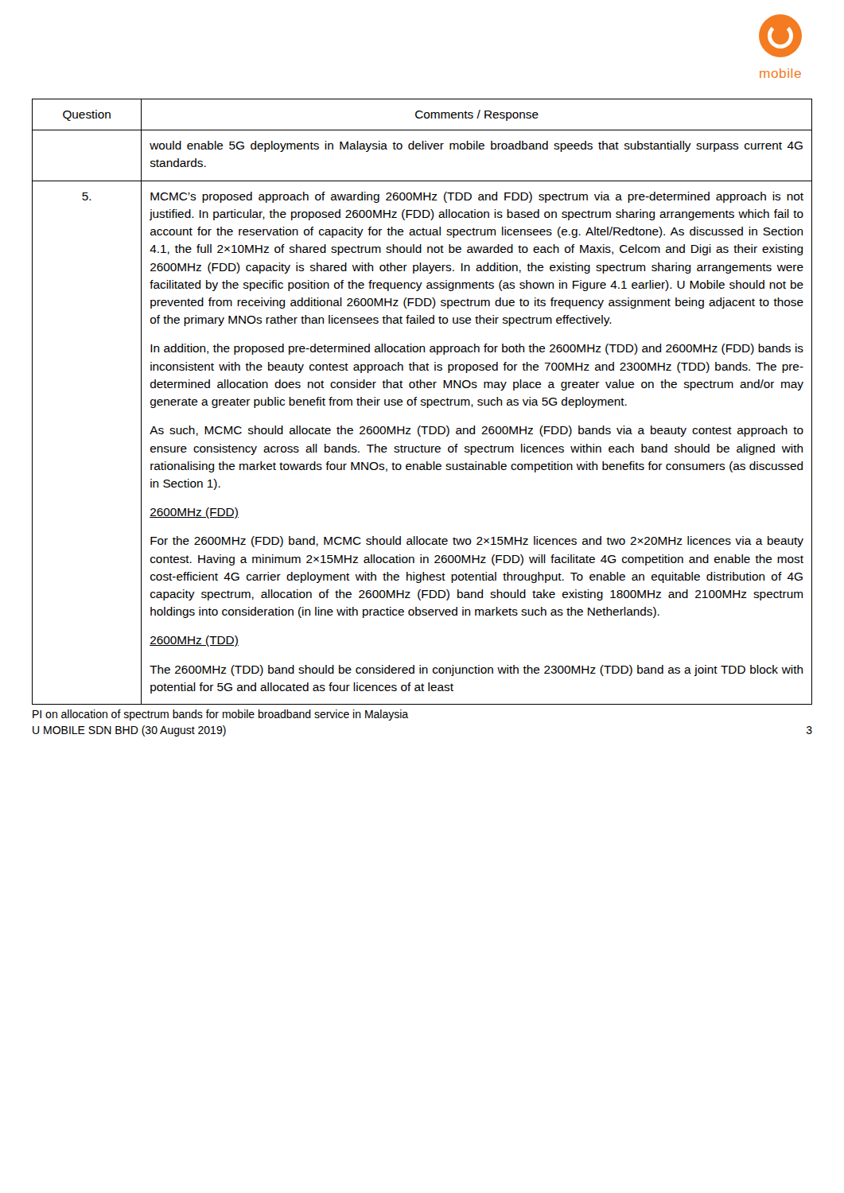mobile
| Question | Comments / Response |
| --- | --- |
| | would enable 5G deployments in Malaysia to deliver mobile broadband speeds that substantially surpass current 4G standards. |
| 5. | MCMC’s proposed approach of awarding 2600MHz (TDD and FDD) spectrum via a pre-determined approach is not justified. In particular, the proposed 2600MHz (FDD) allocation is based on spectrum sharing arrangements which fail to account for the reservation of capacity for the actual spectrum licensees (e.g. Altel/Redtone). As discussed in Section 4.1, the full 2×10MHz of shared spectrum should not be awarded to each of Maxis, Celcom and Digi as their existing 2600MHz (FDD) capacity is shared with other players. In addition, the existing spectrum sharing arrangements were facilitated by the specific position of the frequency assignments (as shown in Figure 4.1 earlier). U Mobile should not be prevented from receiving additional 2600MHz (FDD) spectrum due to its frequency assignment being adjacent to those of the primary MNOs rather than licensees that failed to use their spectrum effectively. In addition, the proposed pre-determined allocation approach for both the 2600MHz (TDD) and 2600MHz (FDD) bands is inconsistent with the beauty contest approach that is proposed for the 700MHz and 2300MHz (TDD) bands. The pre-determined allocation does not consider that other MNOs may place a greater value on the spectrum and/or may generate a greater public benefit from their use of spectrum, such as via 5G deployment. As such, MCMC should allocate the 2600MHz (TDD) and 2600MHz (FDD) bands via a beauty contest approach to ensure consistency across all bands. The structure of spectrum licences within each band should be aligned with rationalising the market towards four MNOs, to enable sustainable competition with benefits for consumers (as discussed in Section 1). 2600MHz (FDD) For the 2600MHz (FDD) band, MCMC should allocate two 2×15MHz licences and two 2×20MHz licences via a beauty contest. Having a minimum 2×15MHz allocation in 2600MHz (FDD) will facilitate 4G competition and enable the most cost-efficient 4G carrier deployment with the highest potential throughput. To enable an equitable distribution of 4G capacity spectrum, allocation of the 2600MHz (FDD) band should take existing 1800MHz and 2100MHz spectrum holdings into consideration (in line with practice observed in markets such as the Netherlands). 2600MHz (TDD) The 2600MHz (TDD) band should be considered in conjunction with the 2300MHz (TDD) band as a joint TDD block with potential for 5G and allocated as four licences of at least |
PI on allocation of spectrum bands for mobile broadband service in Malaysia
U MOBILE SDN BHD (30 August 2019)
3